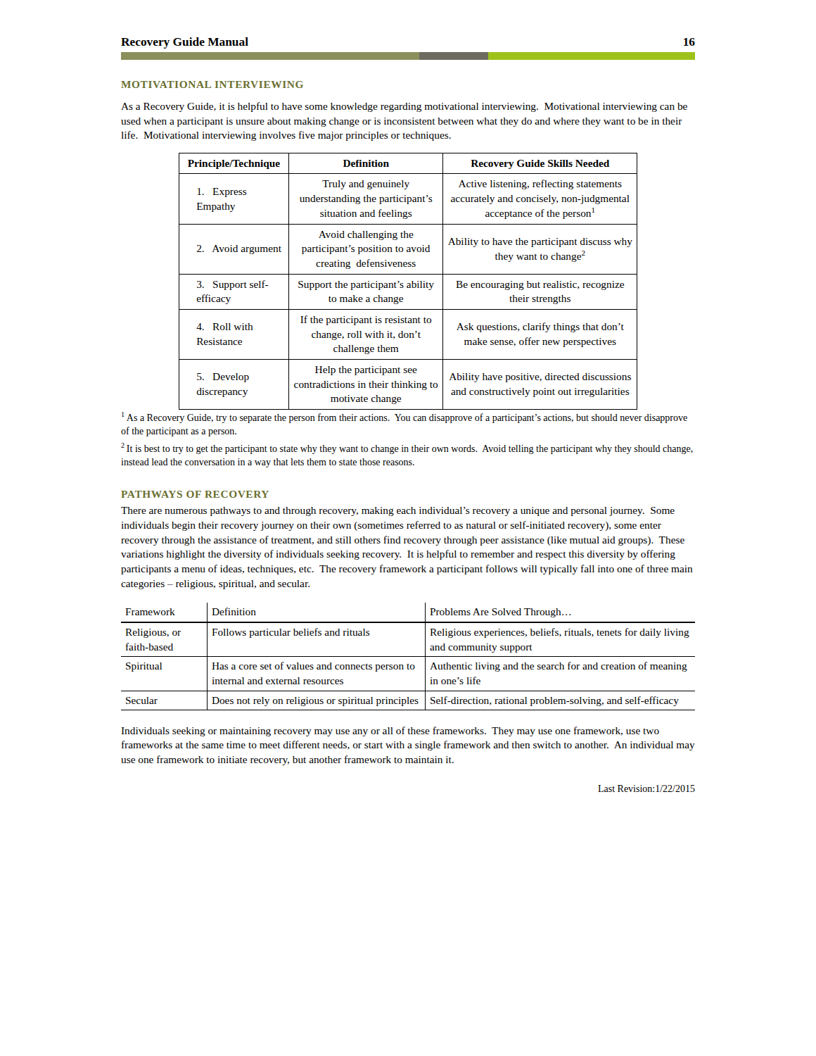Recovery Guide Manual 16
Motivational Interviewing
As a Recovery Guide, it is helpful to have some knowledge regarding motivational interviewing. Motivational interviewing can be used when a participant is unsure about making change or is inconsistent between what they do and where they want to be in their life. Motivational interviewing involves five major principles or techniques.
| Principle/Technique | Definition | Recovery Guide Skills Needed |
| --- | --- | --- |
| 1. Express Empathy | Truly and genuinely understanding the participant’s situation and feelings | Active listening, reflecting statements accurately and concisely, non-judgmental acceptance of the person 1 |
| 2. Avoid argument | Avoid challenging the participant’s position to avoid creating defensiveness | Ability to have the participant discuss why they want to change 2 |
| 3. Support self-efficacy | Support the participant’s ability to make a change | Be encouraging but realistic, recognize their strengths |
| 4. Roll with Resistance | If the participant is resistant to change, roll with it, don’t challenge them | Ask questions, clarify things that don’t make sense, offer new perspectives |
| 5. Develop discrepancy | Help the participant see contradictions in their thinking to motivate change | Ability have positive, directed discussions and constructively point out irregularities |
1 As a Recovery Guide, try to separate the person from their actions. You can disapprove of a participant’s actions, but should never disapprove of the participant as a person.
2 It is best to try to get the participant to state why they want to change in their own words. Avoid telling the participant why they should change, instead lead the conversation in a way that lets them to state those reasons.
Pathways of Recovery
There are numerous pathways to and through recovery, making each individual’s recovery a unique and personal journey. Some individuals begin their recovery journey on their own (sometimes referred to as natural or self-initiated recovery), some enter recovery through the assistance of treatment, and still others find recovery through peer assistance (like mutual aid groups). These variations highlight the diversity of individuals seeking recovery. It is helpful to remember and respect this diversity by offering participants a menu of ideas, techniques, etc. The recovery framework a participant follows will typically fall into one of three main categories – religious, spiritual, and secular.
| Framework | Definition | Problems Are Solved Through… |
| --- | --- | --- |
| Religious, or faith-based | Follows particular beliefs and rituals | Religious experiences, beliefs, rituals, tenets for daily living and community support |
| Spiritual | Has a core set of values and connects person to internal and external resources | Authentic living and the search for and creation of meaning in one’s life |
| Secular | Does not rely on religious or spiritual principles | Self-direction, rational problem-solving, and self-efficacy |
Individuals seeking or maintaining recovery may use any or all of these frameworks. They may use one framework, use two frameworks at the same time to meet different needs, or start with a single framework and then switch to another. An individual may use one framework to initiate recovery, but another framework to maintain it.
Last Revision:1/22/2015